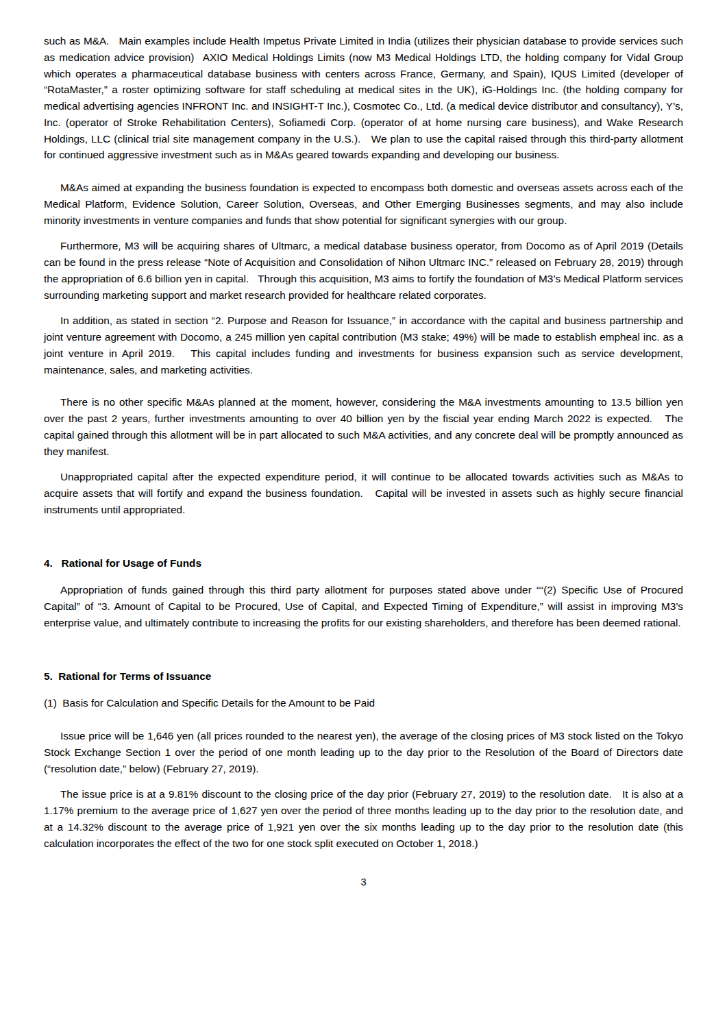such as M&A. Main examples include Health Impetus Private Limited in India (utilizes their physician database to provide services such as medication advice provision) AXIO Medical Holdings Limits (now M3 Medical Holdings LTD, the holding company for Vidal Group which operates a pharmaceutical database business with centers across France, Germany, and Spain), IQUS Limited (developer of “RotaMaster,” a roster optimizing software for staff scheduling at medical sites in the UK), iG-Holdings Inc. (the holding company for medical advertising agencies INFRONT Inc. and INSIGHT-T Inc.), Cosmotec Co., Ltd. (a medical device distributor and consultancy), Y’s, Inc. (operator of Stroke Rehabilitation Centers), Sofiamedi Corp. (operator of at home nursing care business), and Wake Research Holdings, LLC (clinical trial site management company in the U.S.). We plan to use the capital raised through this third-party allotment for continued aggressive investment such as in M&As geared towards expanding and developing our business.
M&As aimed at expanding the business foundation is expected to encompass both domestic and overseas assets across each of the Medical Platform, Evidence Solution, Career Solution, Overseas, and Other Emerging Businesses segments, and may also include minority investments in venture companies and funds that show potential for significant synergies with our group.
Furthermore, M3 will be acquiring shares of Ultmarc, a medical database business operator, from Docomo as of April 2019 (Details can be found in the press release “Note of Acquisition and Consolidation of Nihon Ultmarc INC.” released on February 28, 2019) through the appropriation of 6.6 billion yen in capital. Through this acquisition, M3 aims to fortify the foundation of M3’s Medical Platform services surrounding marketing support and market research provided for healthcare related corporates.
In addition, as stated in section “2. Purpose and Reason for Issuance,” in accordance with the capital and business partnership and joint venture agreement with Docomo, a 245 million yen capital contribution (M3 stake; 49%) will be made to establish empheal inc. as a joint venture in April 2019. This capital includes funding and investments for business expansion such as service development, maintenance, sales, and marketing activities.
There is no other specific M&As planned at the moment, however, considering the M&A investments amounting to 13.5 billion yen over the past 2 years, further investments amounting to over 40 billion yen by the fiscial year ending March 2022 is expected. The capital gained through this allotment will be in part allocated to such M&A activities, and any concrete deal will be promptly announced as they manifest.
Unappropriated capital after the expected expenditure period, it will continue to be allocated towards activities such as M&As to acquire assets that will fortify and expand the business foundation. Capital will be invested in assets such as highly secure financial instruments until appropriated.
4. Rational for Usage of Funds
Appropriation of funds gained through this third party allotment for purposes stated above under ““(2) Specific Use of Procured Capital” of “3. Amount of Capital to be Procured, Use of Capital, and Expected Timing of Expenditure,” will assist in improving M3’s enterprise value, and ultimately contribute to increasing the profits for our existing shareholders, and therefore has been deemed rational.
5. Rational for Terms of Issuance
(1) Basis for Calculation and Specific Details for the Amount to be Paid
Issue price will be 1,646 yen (all prices rounded to the nearest yen), the average of the closing prices of M3 stock listed on the Tokyo Stock Exchange Section 1 over the period of one month leading up to the day prior to the Resolution of the Board of Directors date (“resolution date,” below) (February 27, 2019).
The issue price is at a 9.81% discount to the closing price of the day prior (February 27, 2019) to the resolution date. It is also at a 1.17% premium to the average price of 1,627 yen over the period of three months leading up to the day prior to the resolution date, and at a 14.32% discount to the average price of 1,921 yen over the six months leading up to the day prior to the resolution date (this calculation incorporates the effect of the two for one stock split executed on October 1, 2018.)
3